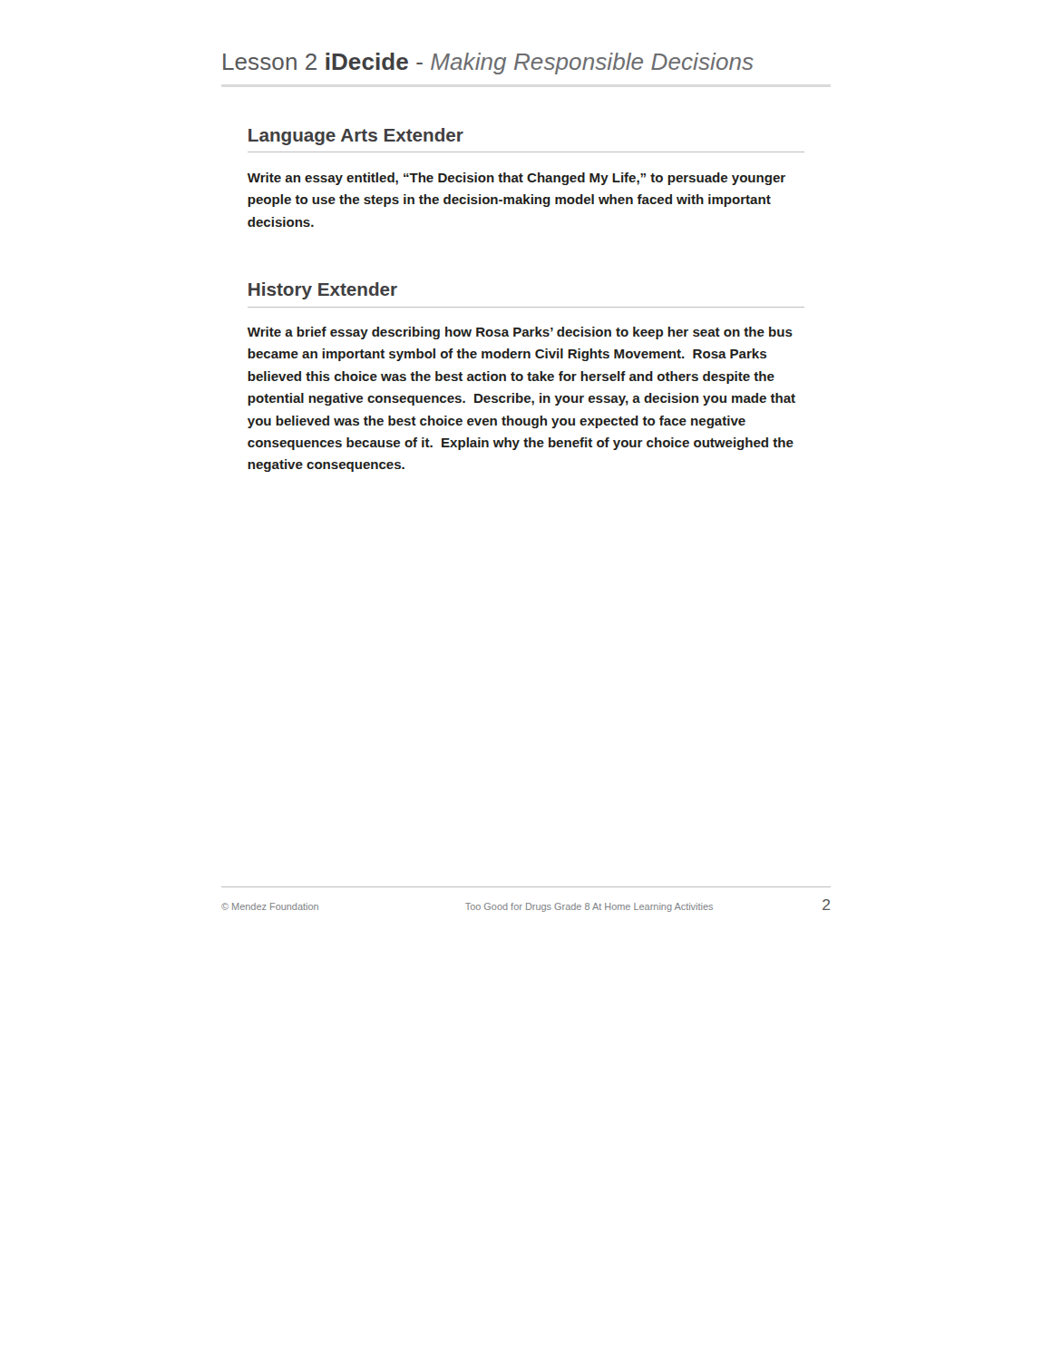Lesson 2 iDecide - Making Responsible Decisions
Language Arts Extender
Write an essay entitled, “The Decision that Changed My Life,” to persuade younger people to use the steps in the decision-making model when faced with important decisions.
History Extender
Write a brief essay describing how Rosa Parks’ decision to keep her seat on the bus became an important symbol of the modern Civil Rights Movement. Rosa Parks believed this choice was the best action to take for herself and others despite the potential negative consequences. Describe, in your essay, a decision you made that you believed was the best choice even though you expected to face negative consequences because of it. Explain why the benefit of your choice outweighed the negative consequences.
© Mendez Foundation
Too Good for Drugs Grade 8 At Home Learning Activities
2